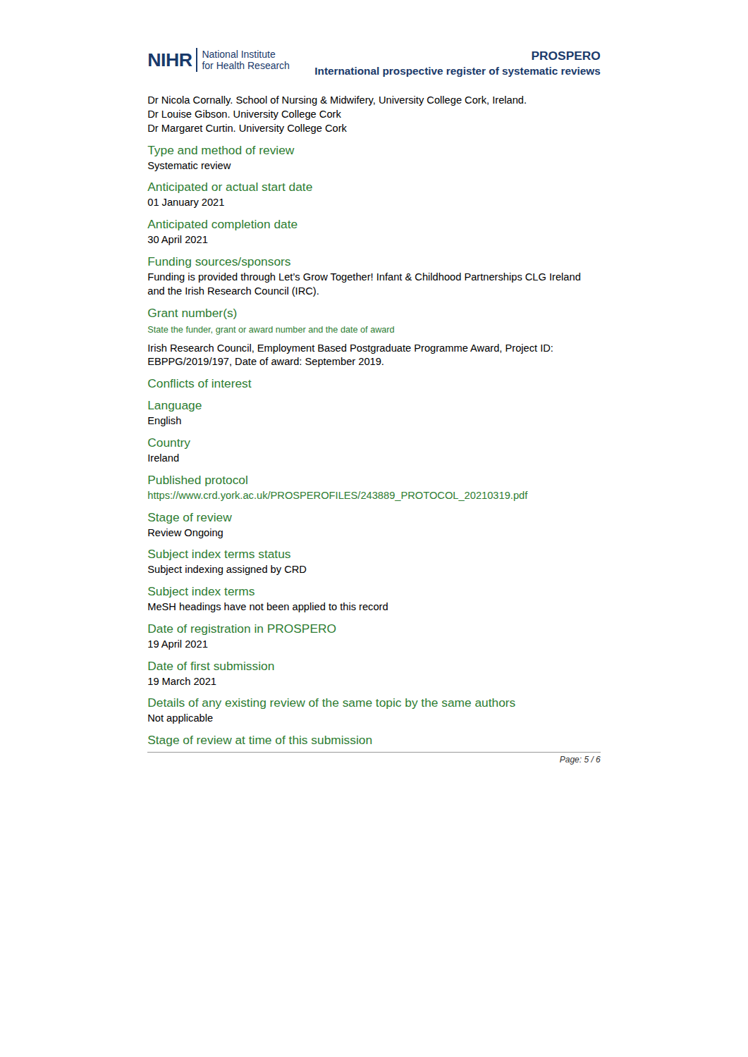NIHR National Institute for Health Research
PROSPERO
International prospective register of systematic reviews
Dr Nicola Cornally. School of Nursing & Midwifery, University College Cork, Ireland.
Dr Louise Gibson. University College Cork
Dr Margaret Curtin. University College Cork
Type and method of review
Systematic review
Anticipated or actual start date
01 January 2021
Anticipated completion date
30 April 2021
Funding sources/sponsors
Funding is provided through Let’s Grow Together! Infant & Childhood Partnerships CLG Ireland and the Irish Research Council (IRC).
Grant number(s)
State the funder, grant or award number and the date of award
Irish Research Council, Employment Based Postgraduate Programme Award, Project ID: EBPPG/2019/197, Date of award: September 2019.
Conflicts of interest
Language
English
Country
Ireland
Published protocol
https://www.crd.york.ac.uk/PROSPEROFILES/243889_PROTOCOL_20210319.pdf
Stage of review
Review Ongoing
Subject index terms status
Subject indexing assigned by CRD
Subject index terms
MeSH headings have not been applied to this record
Date of registration in PROSPERO
19 April 2021
Date of first submission
19 March 2021
Details of any existing review of the same topic by the same authors
Not applicable
Stage of review at time of this submission
Page: 5 / 6